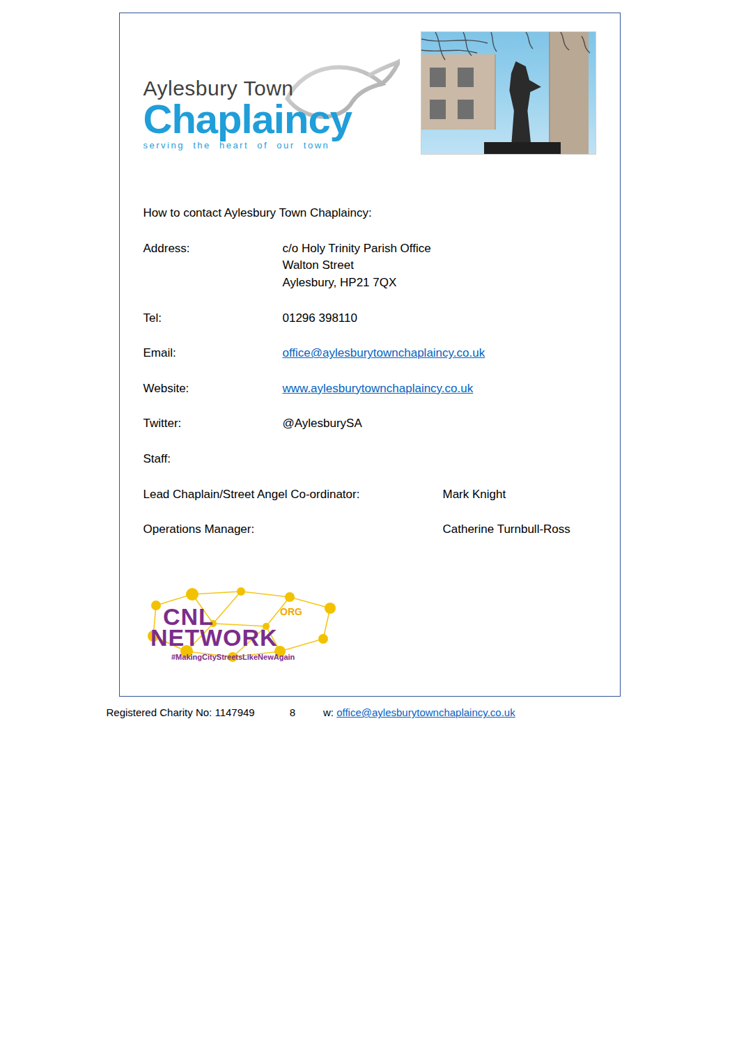Aylesbury Town
Chaplaincy
serving the heart of our town
How to contact Aylesbury Town Chaplaincy:
| Address: | c/o Holy Trinity Parish Office Walton Street Aylesbury, HP21 7QX |
| Tel: | 01296 398110 |
| Email: | office@aylesburytownchaplaincy.co.uk |
| Website: | www.aylesburytownchaplaincy.co.uk |
| Twitter: | @AylesburySA |
Staff:
| Lead Chaplain/Street Angel Co-ordinator: | Mark Knight |
| Operations Manager: | Catherine Turnbull-Ross |
CNL ORG NETWORK #MakingCityStreetsLikeNewAgain
Registered Charity No: 1147949 8 w: office@aylesburytownchaplaincy.co.uk